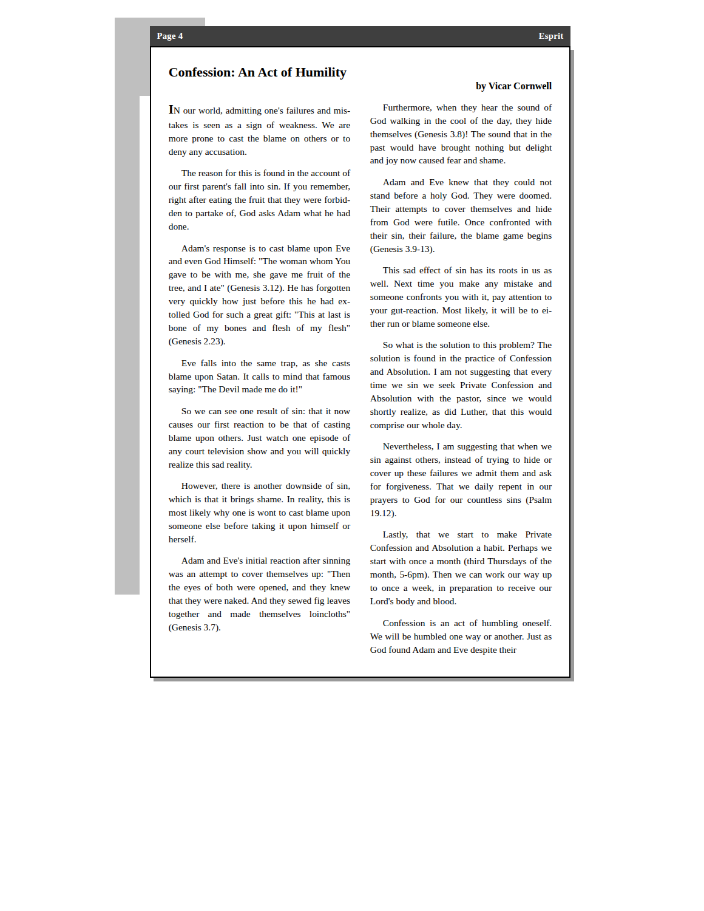Page 4 Esprit
Confession: An Act of Humility
by Vicar Cornwell
IN our world, admitting one's failures and mistakes is seen as a sign of weakness. We are more prone to cast the blame on others or to deny any accusation.
The reason for this is found in the account of our first parent's fall into sin. If you remember, right after eating the fruit that they were forbidden to partake of, God asks Adam what he had done.
Adam's response is to cast blame upon Eve and even God Himself: "The woman whom You gave to be with me, she gave me fruit of the tree, and I ate" (Genesis 3.12). He has forgotten very quickly how just before this he had extolled God for such a great gift: "This at last is bone of my bones and flesh of my flesh" (Genesis 2.23).
Eve falls into the same trap, as she casts blame upon Satan. It calls to mind that famous saying: "The Devil made me do it!"
So we can see one result of sin: that it now causes our first reaction to be that of casting blame upon others. Just watch one episode of any court television show and you will quickly realize this sad reality.
However, there is another downside of sin, which is that it brings shame. In reality, this is most likely why one is wont to cast blame upon someone else before taking it upon himself or herself.
Adam and Eve's initial reaction after sinning was an attempt to cover themselves up: "Then the eyes of both were opened, and they knew that they were naked. And they sewed fig leaves together and made themselves loincloths" (Genesis 3.7).
Furthermore, when they hear the sound of God walking in the cool of the day, they hide themselves (Genesis 3.8)! The sound that in the past would have brought nothing but delight and joy now caused fear and shame.
Adam and Eve knew that they could not stand before a holy God. They were doomed. Their attempts to cover themselves and hide from God were futile. Once confronted with their sin, their failure, the blame game begins (Genesis 3.9-13).
This sad effect of sin has its roots in us as well. Next time you make any mistake and someone confronts you with it, pay attention to your gut-reaction. Most likely, it will be to either run or blame someone else.
So what is the solution to this problem? The solution is found in the practice of Confession and Absolution. I am not suggesting that every time we sin we seek Private Confession and Absolution with the pastor, since we would shortly realize, as did Luther, that this would comprise our whole day.
Nevertheless, I am suggesting that when we sin against others, instead of trying to hide or cover up these failures we admit them and ask for forgiveness. That we daily repent in our prayers to God for our countless sins (Psalm 19.12).
Lastly, that we start to make Private Confession and Absolution a habit. Perhaps we start with once a month (third Thursdays of the month, 5-6pm). Then we can work our way up to once a week, in preparation to receive our Lord's body and blood.
Confession is an act of humbling oneself. We will be humbled one way or another. Just as God found Adam and Eve despite their